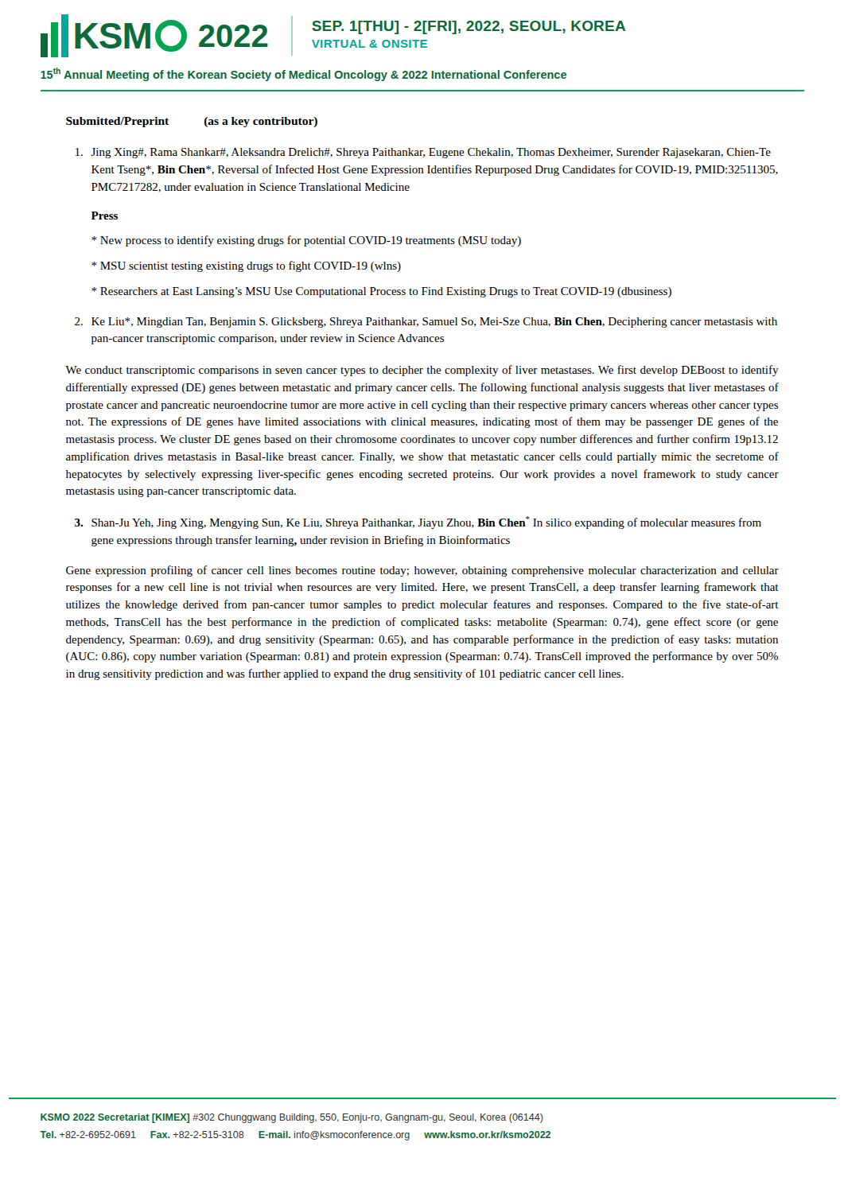KSM
2022
SEP. 1[THU] - 2[FRI], 2022, SEOUL, KOREA
VIRTUAL & ONSITE
15th Annual Meeting of the Korean Society of Medical Oncology & 2022 International Conference
Submitted/Preprint (as a key contributor)
Jing Xing#, Rama Shankar#, Aleksandra Drelich#, Shreya Paithankar, Eugene Chekalin, Thomas Dexheimer, Surender Rajasekaran, Chien-Te Kent Tseng*, Bin Chen*, Reversal of Infected Host Gene Expression Identifies Repurposed Drug Candidates for COVID-19, PMID:32511305, PMC7217282, under evaluation in Science Translational Medicine
Press
* New process to identify existing drugs for potential COVID-19 treatments (MSU today)
* MSU scientist testing existing drugs to fight COVID-19 (wlns)
* Researchers at East Lansing’s MSU Use Computational Process to Find Existing Drugs to Treat COVID-19 (dbusiness)
Ke Liu*, Mingdian Tan, Benjamin S. Glicksberg, Shreya Paithankar, Samuel So, Mei-Sze Chua, Bin Chen, Deciphering cancer metastasis with pan-cancer transcriptomic comparison, under review in Science Advances
We conduct transcriptomic comparisons in seven cancer types to decipher the complexity of liver metastases. We first develop DEBoost to identify differentially expressed (DE) genes between metastatic and primary cancer cells. The following functional analysis suggests that liver metastases of prostate cancer and pancreatic neuroendocrine tumor are more active in cell cycling than their respective primary cancers whereas other cancer types not. The expressions of DE genes have limited associations with clinical measures, indicating most of them may be passenger DE genes of the metastasis process. We cluster DE genes based on their chromosome coordinates to uncover copy number differences and further confirm 19p13.12 amplification drives metastasis in Basal-like breast cancer. Finally, we show that metastatic cancer cells could partially mimic the secretome of hepatocytes by selectively expressing liver-specific genes encoding secreted proteins. Our work provides a novel framework to study cancer metastasis using pan-cancer transcriptomic data.
Shan-Ju Yeh, Jing Xing, Mengying Sun, Ke Liu, Shreya Paithankar, Jiayu Zhou, Bin Chen* In silico expanding of molecular measures from gene expressions through transfer learning, under revision in Briefing in Bioinformatics
Gene expression profiling of cancer cell lines becomes routine today; however, obtaining comprehensive molecular characterization and cellular responses for a new cell line is not trivial when resources are very limited. Here, we present TransCell, a deep transfer learning framework that utilizes the knowledge derived from pan-cancer tumor samples to predict molecular features and responses. Compared to the five state-of-art methods, TransCell has the best performance in the prediction of complicated tasks: metabolite (Spearman: 0.74), gene effect score (or gene dependency, Spearman: 0.69), and drug sensitivity (Spearman: 0.65), and has comparable performance in the prediction of easy tasks: mutation (AUC: 0.86), copy number variation (Spearman: 0.81) and protein expression (Spearman: 0.74). TransCell improved the performance by over 50% in drug sensitivity prediction and was further applied to expand the drug sensitivity of 101 pediatric cancer cell lines.
KSMO 2022 Secretariat [KIMEX] #302 Chunggwang Building, 550, Eonju-ro, Gangnam-gu, Seoul, Korea (06144)
Tel. +82-2-6952-0691 Fax. +82-2-515-3108 E-mail. info@ksmoconference.org www.ksmo.or.kr/ksmo2022